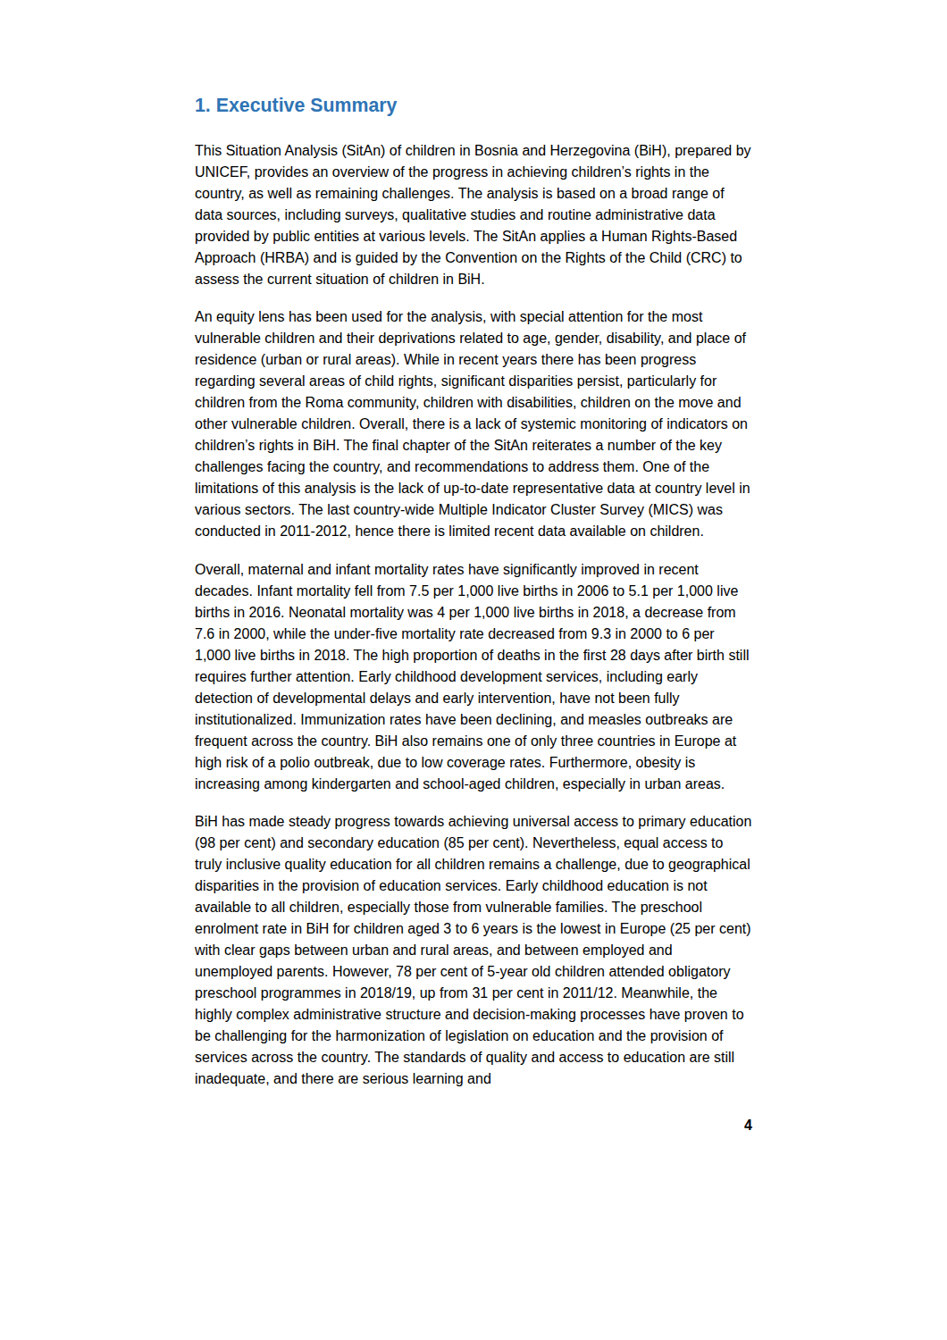1. Executive Summary
This Situation Analysis (SitAn) of children in Bosnia and Herzegovina (BiH), prepared by UNICEF, provides an overview of the progress in achieving children’s rights in the country, as well as remaining challenges. The analysis is based on a broad range of data sources, including surveys, qualitative studies and routine administrative data provided by public entities at various levels. The SitAn applies a Human Rights-Based Approach (HRBA) and is guided by the Convention on the Rights of the Child (CRC) to assess the current situation of children in BiH.
An equity lens has been used for the analysis, with special attention for the most vulnerable children and their deprivations related to age, gender, disability, and place of residence (urban or rural areas). While in recent years there has been progress regarding several areas of child rights, significant disparities persist, particularly for children from the Roma community, children with disabilities, children on the move and other vulnerable children. Overall, there is a lack of systemic monitoring of indicators on children’s rights in BiH. The final chapter of the SitAn reiterates a number of the key challenges facing the country, and recommendations to address them. One of the limitations of this analysis is the lack of up-to-date representative data at country level in various sectors. The last country-wide Multiple Indicator Cluster Survey (MICS) was conducted in 2011-2012, hence there is limited recent data available on children.
Overall, maternal and infant mortality rates have significantly improved in recent decades. Infant mortality fell from 7.5 per 1,000 live births in 2006 to 5.1 per 1,000 live births in 2016. Neonatal mortality was 4 per 1,000 live births in 2018, a decrease from 7.6 in 2000, while the under-five mortality rate decreased from 9.3 in 2000 to 6 per 1,000 live births in 2018. The high proportion of deaths in the first 28 days after birth still requires further attention. Early childhood development services, including early detection of developmental delays and early intervention, have not been fully institutionalized. Immunization rates have been declining, and measles outbreaks are frequent across the country. BiH also remains one of only three countries in Europe at high risk of a polio outbreak, due to low coverage rates. Furthermore, obesity is increasing among kindergarten and school-aged children, especially in urban areas.
BiH has made steady progress towards achieving universal access to primary education (98 per cent) and secondary education (85 per cent). Nevertheless, equal access to truly inclusive quality education for all children remains a challenge, due to geographical disparities in the provision of education services. Early childhood education is not available to all children, especially those from vulnerable families. The preschool enrolment rate in BiH for children aged 3 to 6 years is the lowest in Europe (25 per cent) with clear gaps between urban and rural areas, and between employed and unemployed parents. However, 78 per cent of 5-year old children attended obligatory preschool programmes in 2018/19, up from 31 per cent in 2011/12. Meanwhile, the highly complex administrative structure and decision-making processes have proven to be challenging for the harmonization of legislation on education and the provision of services across the country. The standards of quality and access to education are still inadequate, and there are serious learning and
4